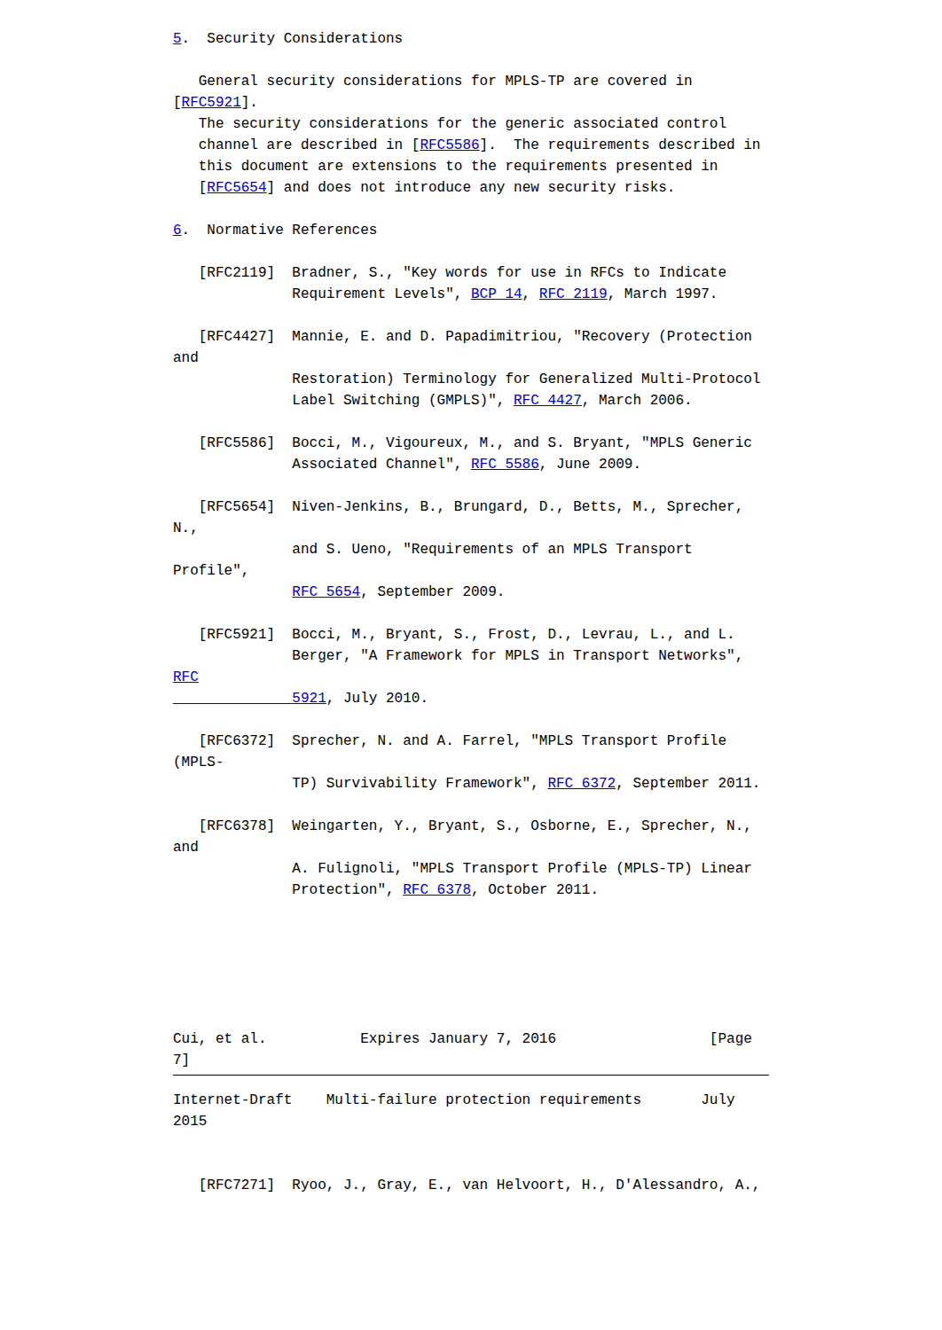5.  Security Considerations

   General security considerations for MPLS-TP are covered in [RFC5921].
   The security considerations for the generic associated control
   channel are described in [RFC5586].  The requirements described in
   this document are extensions to the requirements presented in
   [RFC5654] and does not introduce any new security risks.

6.  Normative References

   [RFC2119]  Bradner, S., "Key words for use in RFCs to Indicate
              Requirement Levels", BCP 14, RFC 2119, March 1997.

   [RFC4427]  Mannie, E. and D. Papadimitriou, "Recovery (Protection and
              Restoration) Terminology for Generalized Multi-Protocol
              Label Switching (GMPLS)", RFC 4427, March 2006.

   [RFC5586]  Bocci, M., Vigoureux, M., and S. Bryant, "MPLS Generic
              Associated Channel", RFC 5586, June 2009.

   [RFC5654]  Niven-Jenkins, B., Brungard, D., Betts, M., Sprecher, N.,
              and S. Ueno, "Requirements of an MPLS Transport Profile",
              RFC 5654, September 2009.

   [RFC5921]  Bocci, M., Bryant, S., Frost, D., Levrau, L., and L.
              Berger, "A Framework for MPLS in Transport Networks", RFC
              5921, July 2010.

   [RFC6372]  Sprecher, N. and A. Farrel, "MPLS Transport Profile (MPLS-
              TP) Survivability Framework", RFC 6372, September 2011.

   [RFC6378]  Weingarten, Y., Bryant, S., Osborne, E., Sprecher, N., and
              A. Fulignoli, "MPLS Transport Profile (MPLS-TP) Linear
              Protection", RFC 6378, October 2011.




 

Cui, et al.           Expires January 7, 2016                  [Page 7]
Internet-Draft    Multi-failure protection requirements       July 2015


   [RFC7271]  Ryoo, J., Gray, E., van Helvoort, H., D'Alessandro, A.,